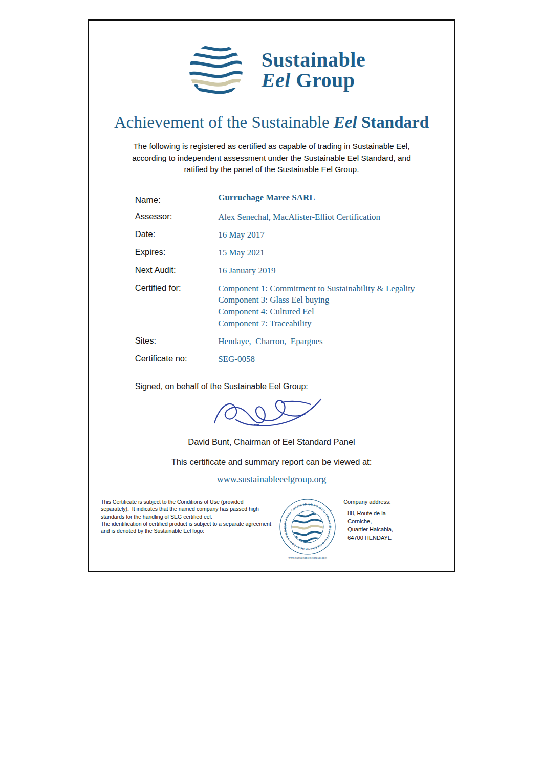Sustainable
Eel Group
Achievement of the Sustainable Eel Standard
The following is registered as certified as capable of trading in Sustainable Eel, according to independent assessment under the Sustainable Eel Standard, and ratified by the panel of the Sustainable Eel Group.
| Name: | Gurruchage Maree SARL |
| Assessor: | Alex Senechal, MacAlister-Elliot Certification |
| Date: | 16 May 2017 |
| Expires: | 15 May 2021 |
| Next Audit: | 16 January 2019 |
| Certified for: | Component 1: Commitment to Sustainability & Legality Component 3: Glass Eel buying Component 4: Cultured Eel Component 7: Traceability |
| Sites: | Hendaye, Charron, Epargnes |
| Certificate no: | SEG-0058 |
Signed, on behalf of the Sustainable Eel Group:
David Bunt, Chairman of Eel Standard Panel
This certificate and summary report can be viewed at:
www.sustainableeelgroup.org
This Certificate is subject to the Conditions of Use (provided separately). It indicates that the named company has passed high standards for the handling of SEG certified eel.
The identification of certified product is subject to a separate agreement and is denoted by the Sustainable Eel logo:
CERTIFIED SUSTAINABLE EEL PRODUCT CERTIFIED SUSTAINABLE EEL PRODUCT TM
www.sustainableeelgroup.com
Company address:
88, Route de la
Corniche,
Quartier Haicabia,
64700 HENDAYE